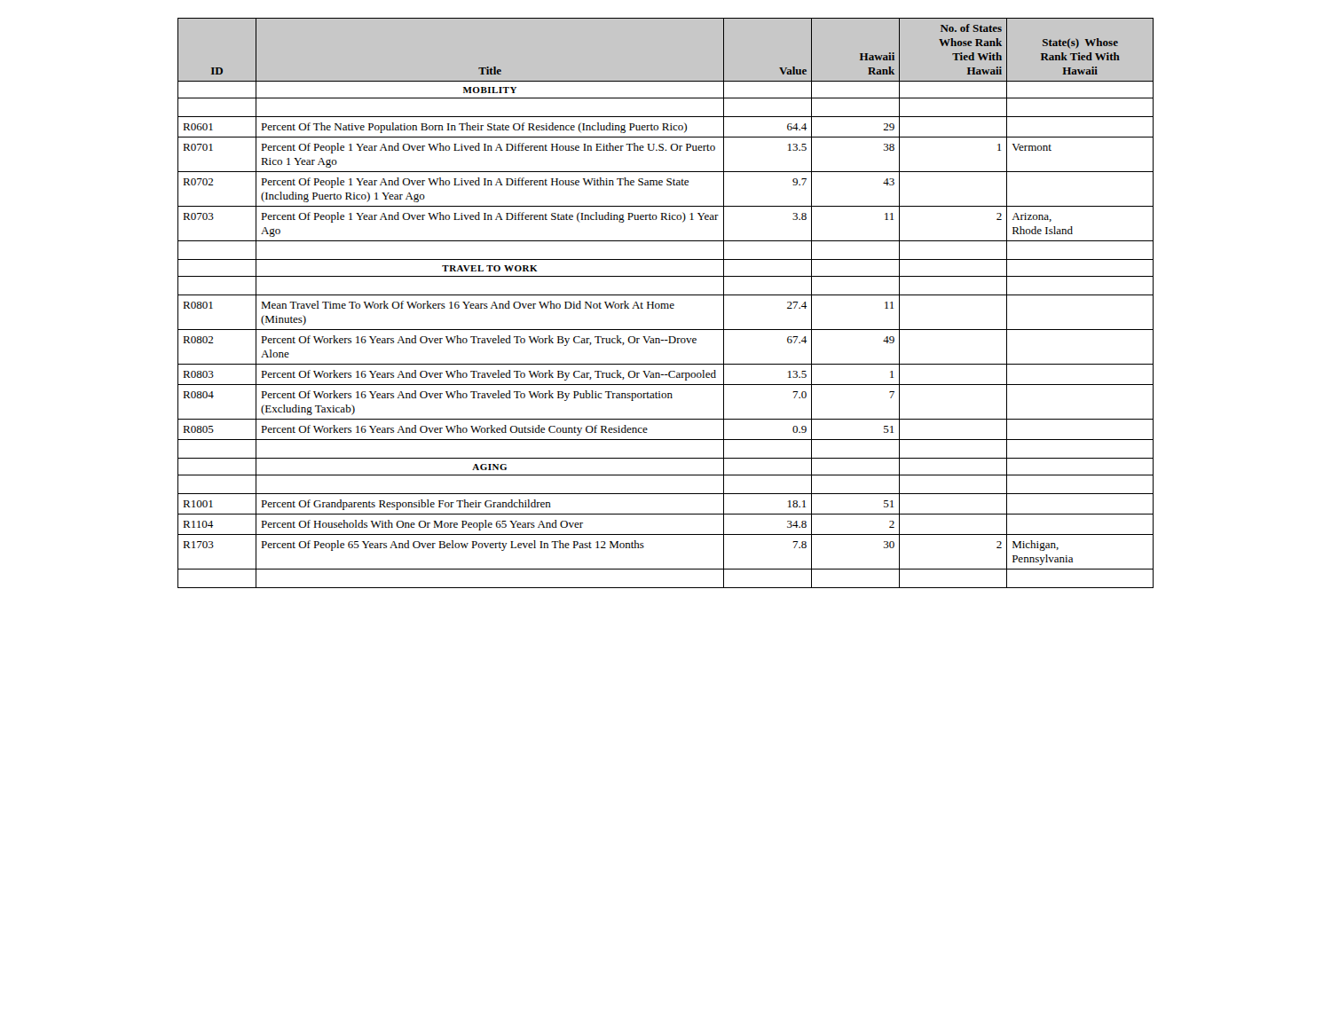| ID | Title | Value | Hawaii Rank | No. of States Whose Rank Tied With Hawaii | State(s) Whose Rank Tied With Hawaii |
| --- | --- | --- | --- | --- | --- |
| | MOBILITY | | | | |
| R0601 | Percent Of The Native Population Born In Their State Of Residence (Including Puerto Rico) | 64.4 | 29 | | |
| R0701 | Percent Of People 1 Year And Over Who Lived In A Different House In Either The U.S. Or Puerto Rico 1 Year Ago | 13.5 | 38 | 1 | Vermont |
| R0702 | Percent Of People 1 Year And Over Who Lived In A Different House Within The Same State (Including Puerto Rico) 1 Year Ago | 9.7 | 43 | | |
| R0703 | Percent Of People 1 Year And Over Who Lived In A Different State (Including Puerto Rico) 1 Year Ago | 3.8 | 11 | 2 | Arizona, Rhode Island |
| | TRAVEL TO WORK | | | | |
| R0801 | Mean Travel Time To Work Of Workers 16 Years And Over Who Did Not Work At Home (Minutes) | 27.4 | 11 | | |
| R0802 | Percent Of Workers 16 Years And Over Who Traveled To Work By Car, Truck, Or Van--Drove Alone | 67.4 | 49 | | |
| R0803 | Percent Of Workers 16 Years And Over Who Traveled To Work By Car, Truck, Or Van--Carpooled | 13.5 | 1 | | |
| R0804 | Percent Of Workers 16 Years And Over Who Traveled To Work By Public Transportation (Excluding Taxicab) | 7.0 | 7 | | |
| R0805 | Percent Of Workers 16 Years And Over Who Worked Outside County Of Residence | 0.9 | 51 | | |
| | AGING | | | | |
| R1001 | Percent Of Grandparents Responsible For Their Grandchildren | 18.1 | 51 | | |
| R1104 | Percent Of Households With One Or More People 65 Years And Over | 34.8 | 2 | | |
| R1703 | Percent Of People 65 Years And Over Below Poverty Level In The Past 12 Months | 7.8 | 30 | 2 | Michigan, Pennsylvania |